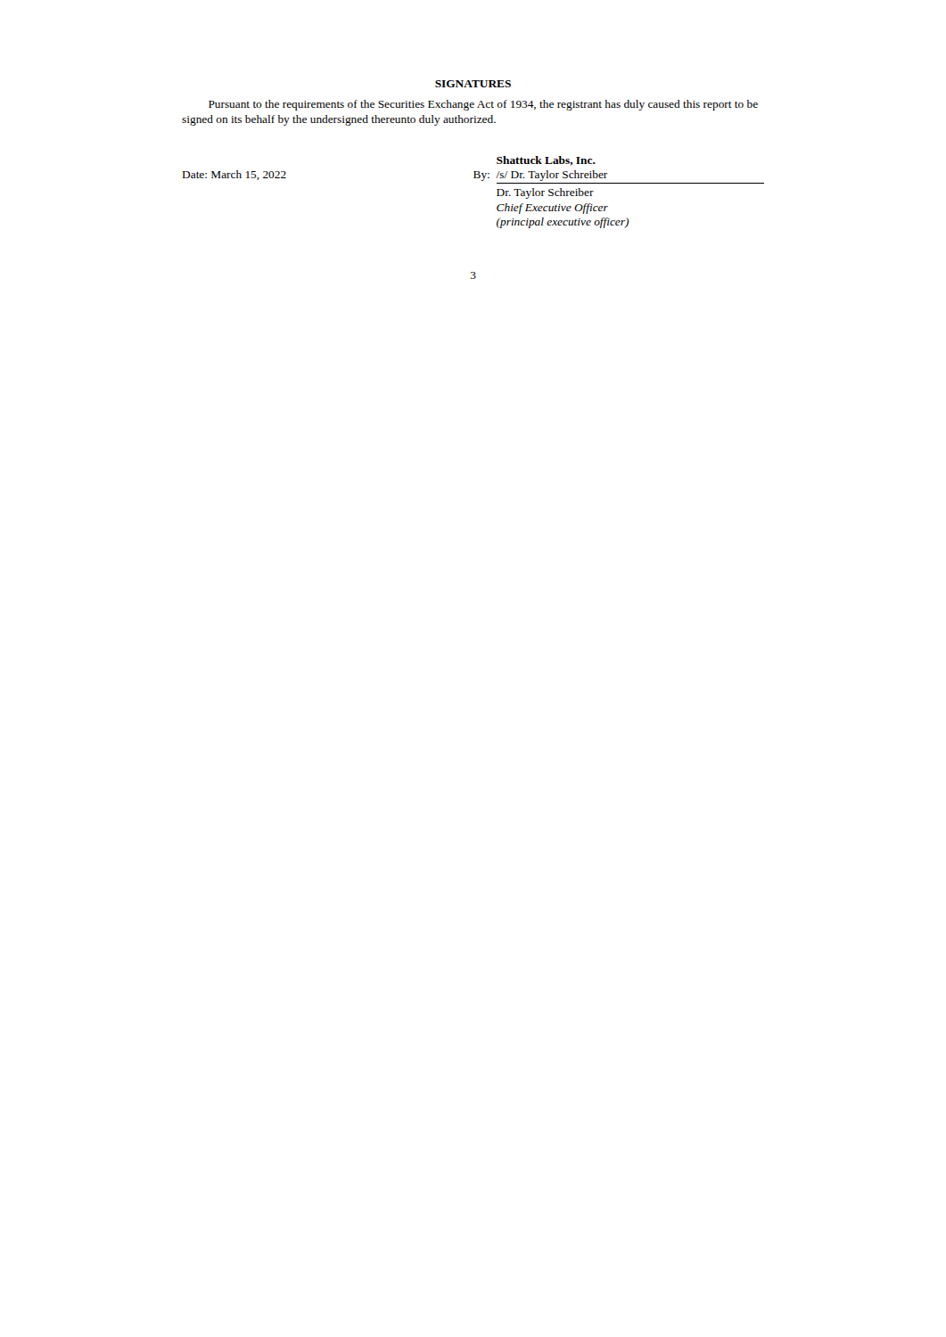SIGNATURES
Pursuant to the requirements of the Securities Exchange Act of 1934, the registrant has duly caused this report to be signed on its behalf by the undersigned thereunto duly authorized.
| | | Shattuck Labs, Inc. |
| Date: March 15, 2022 | By: | /s/ Dr. Taylor Schreiber |
| | | Dr. Taylor Schreiber Chief Executive Officer (principal executive officer) |
3